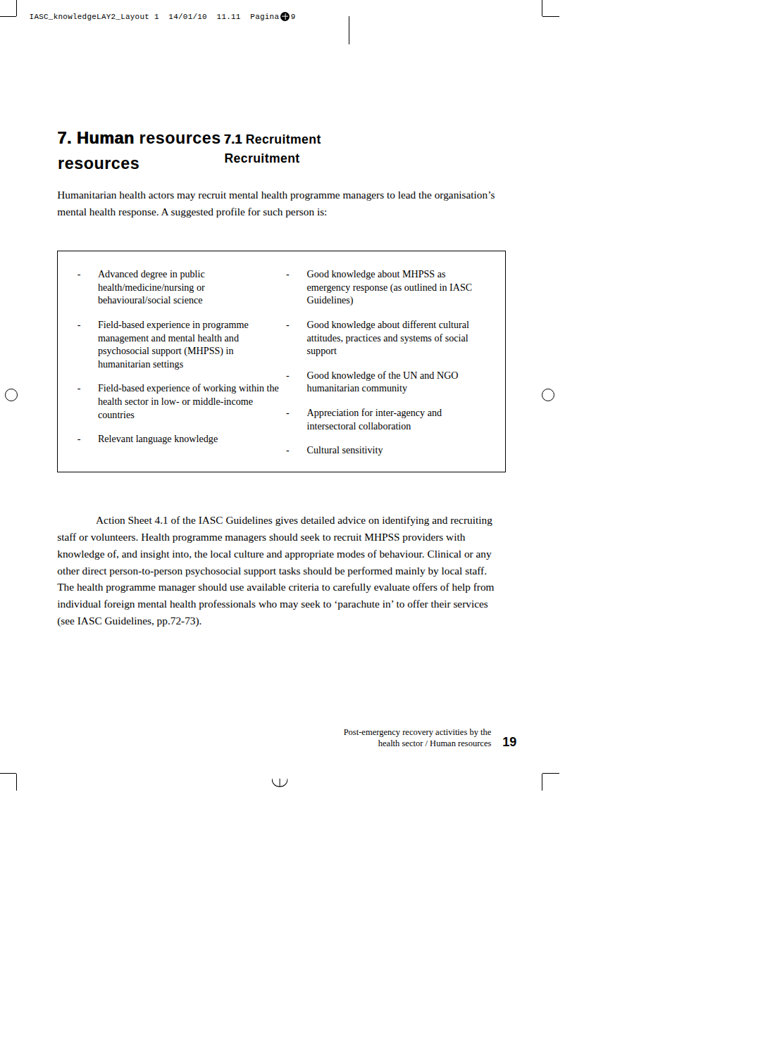IASC_knowledgeLAY2_Layout 1 14/01/10 11.11 Pagina 9
7. Human resources 7. Human resources
7.1 Recruitment 7.1 Recruitment
Humanitarian health actors may recruit mental health programme managers to lead the organisation’s mental health response. A suggested profile for such person is:
| Advanced degree in public health/medicine/nursing or behavioural/social science Field-based experience in programme management and mental health and psychosocial support (MHPSS) in humanitarian settings Field-based experience of working within the health sector in low- or middle-income countries Relevant language knowledge | Good knowledge about MHPSS as emergency response (as outlined in IASC Guidelines) Good knowledge about different cultural attitudes, practices and systems of social support Good knowledge of the UN and NGO humanitarian community Appreciation for inter-agency and intersectoral collaboration Cultural sensitivity |
Action Sheet 4.1 of the IASC Guidelines gives detailed advice on identifying and recruiting staff or volunteers. Health programme managers should seek to recruit MHPSS providers with knowledge of, and insight into, the local culture and appropriate modes of behaviour. Clinical or any other direct person-to-person psychosocial support tasks should be performed mainly by local staff. The health programme manager should use available criteria to carefully evaluate offers of help from individual foreign mental health professionals who may seek to ‘parachute in’ to offer their services (see IASC Guidelines, pp.72-73).
Post-emergency recovery activities by the
health sector / Human resources
19